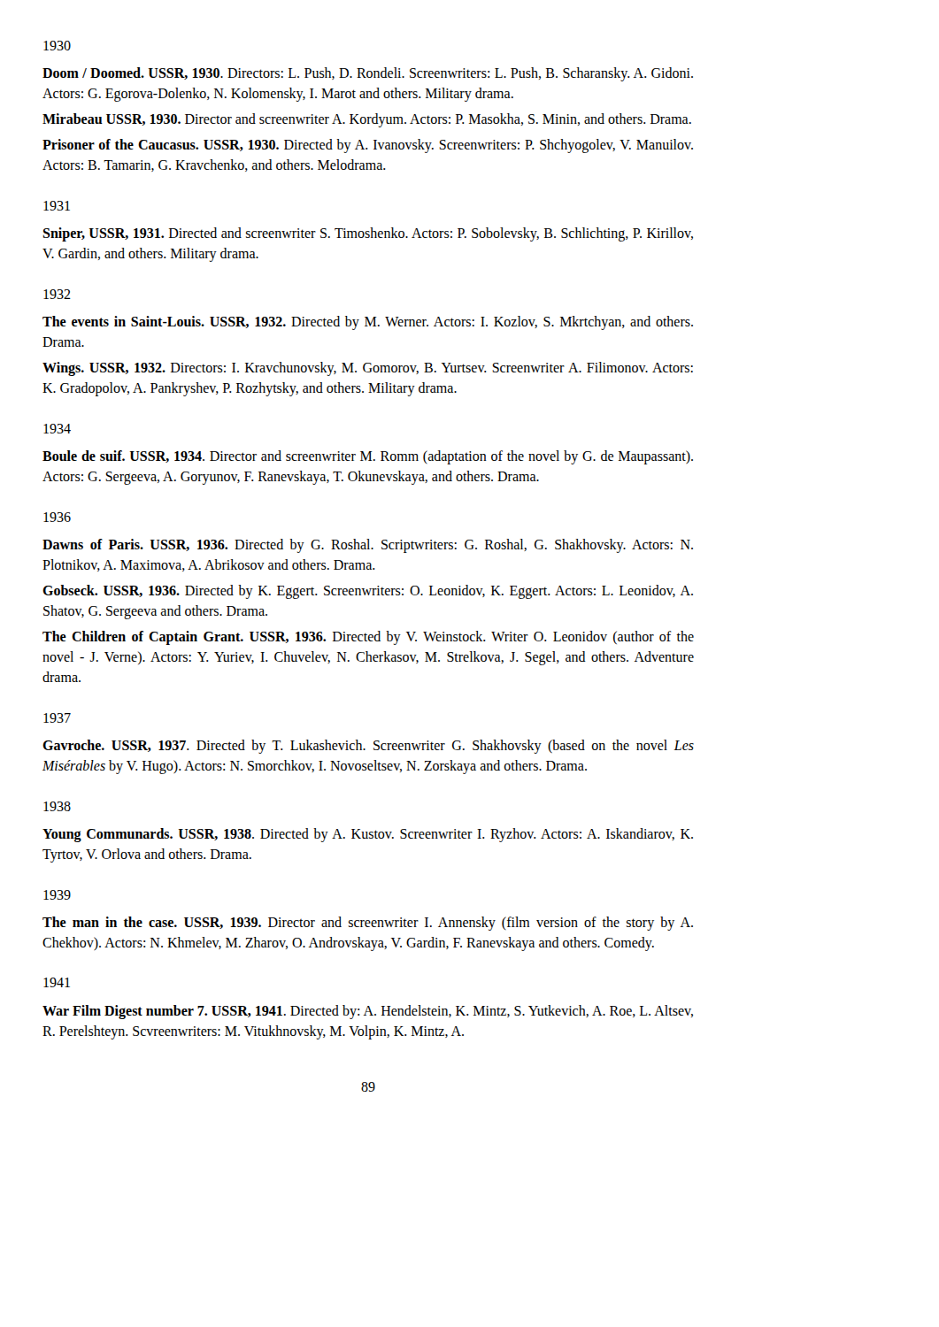1930
Doom / Doomed. USSR, 1930. Directors: L. Push, D. Rondeli. Screenwriters: L. Push, B. Scharansky. A. Gidoni. Actors: G. Egorova-Dolenko, N. Kolomensky, I. Marot and others. Military drama.
Mirabeau USSR, 1930. Director and screenwriter A. Kordyum. Actors: P. Masokha, S. Minin, and others. Drama.
Prisoner of the Caucasus. USSR, 1930. Directed by A. Ivanovsky. Screenwriters: P. Shchyogolev, V. Manuilov. Actors: B. Tamarin, G. Kravchenko, and others. Melodrama.
1931
Sniper, USSR, 1931. Directed and screenwriter S. Timoshenko. Actors: P. Sobolevsky, B. Schlichting, P. Kirillov, V. Gardin, and others. Military drama.
1932
The events in Saint-Louis. USSR, 1932. Directed by M. Werner. Actors: I. Kozlov, S. Mkrtchyan, and others. Drama.
Wings. USSR, 1932. Directors: I. Kravchunovsky, M. Gomorov, B. Yurtsev. Screenwriter A. Filimonov. Actors: K. Gradopolov, A. Pankryshev, P. Rozhytsky, and others. Military drama.
1934
Boule de suif. USSR, 1934. Director and screenwriter M. Romm (adaptation of the novel by G. de Maupassant). Actors: G. Sergeeva, A. Goryunov, F. Ranevskaya, T. Okunevskaya, and others. Drama.
1936
Dawns of Paris. USSR, 1936. Directed by G. Roshal. Scriptwriters: G. Roshal, G. Shakhovsky. Actors: N. Plotnikov, A. Maximova, A. Abrikosov and others. Drama.
Gobseck. USSR, 1936. Directed by K. Eggert. Screenwriters: O. Leonidov, K. Eggert. Actors: L. Leonidov, A. Shatov, G. Sergeeva and others. Drama.
The Children of Captain Grant. USSR, 1936. Directed by V. Weinstock. Writer O. Leonidov (author of the novel - J. Verne). Actors: Y. Yuriev, I. Chuvelev, N. Cherkasov, M. Strelkova, J. Segel, and others. Adventure drama.
1937
Gavroche. USSR, 1937. Directed by T. Lukashevich. Screenwriter G. Shakhovsky (based on the novel Les Misérables by V. Hugo). Actors: N. Smorchkov, I. Novoseltsev, N. Zorskaya and others. Drama.
1938
Young Communards. USSR, 1938. Directed by A. Kustov. Screenwriter I. Ryzhov. Actors: A. Iskandiarov, K. Tyrtov, V. Orlova and others. Drama.
1939
The man in the case. USSR, 1939. Director and screenwriter I. Annensky (film version of the story by A. Chekhov). Actors: N. Khmelev, M. Zharov, O. Androvskaya, V. Gardin, F. Ranevskaya and others. Comedy.
1941
War Film Digest number 7. USSR, 1941. Directed by: A. Hendelstein, K. Mintz, S. Yutkevich, A. Roe, L. Altsev, R. Perelshteyn. Scvreenwriters: M. Vitukhnovsky, M. Volpin, K. Mintz, A.
89